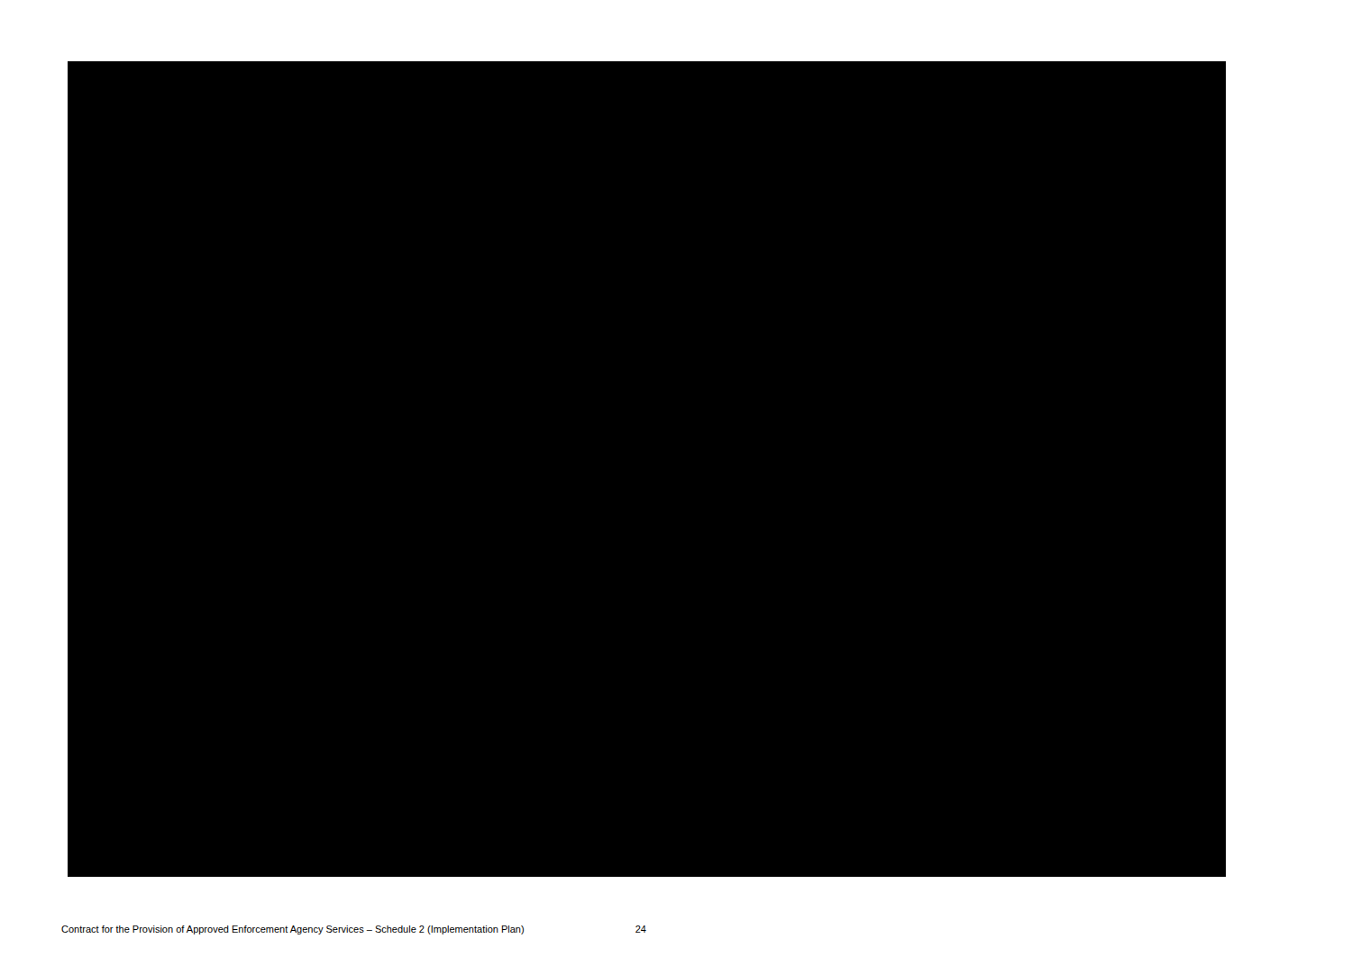Contract for the Provision of Approved Enforcement Agency Services – Schedule 2 (Implementation Plan) 24